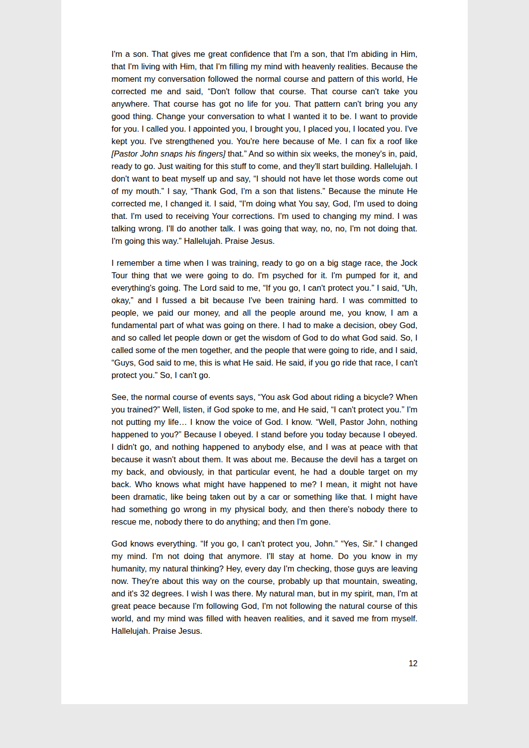I'm a son. That gives me great confidence that I'm a son, that I'm abiding in Him, that I'm living with Him, that I'm filling my mind with heavenly realities. Because the moment my conversation followed the normal course and pattern of this world, He corrected me and said, “Don't follow that course. That course can't take you anywhere. That course has got no life for you. That pattern can't bring you any good thing. Change your conversation to what I wanted it to be. I want to provide for you. I called you. I appointed you, I brought you, I placed you, I located you. I've kept you. I've strengthened you. You're here because of Me. I can fix a roof like [Pastor John snaps his fingers] that.” And so within six weeks, the money's in, paid, ready to go. Just waiting for this stuff to come, and they'll start building. Hallelujah. I don't want to beat myself up and say, “I should not have let those words come out of my mouth.” I say, “Thank God, I'm a son that listens.” Because the minute He corrected me, I changed it. I said, “I'm doing what You say, God, I'm used to doing that. I'm used to receiving Your corrections. I'm used to changing my mind. I was talking wrong. I'll do another talk. I was going that way, no, no, I'm not doing that. I'm going this way.” Hallelujah. Praise Jesus.
I remember a time when I was training, ready to go on a big stage race, the Jock Tour thing that we were going to do. I'm psyched for it. I'm pumped for it, and everything's going. The Lord said to me, “If you go, I can't protect you.” I said, “Uh, okay,” and I fussed a bit because I've been training hard. I was committed to people, we paid our money, and all the people around me, you know, I am a fundamental part of what was going on there. I had to make a decision, obey God, and so called let people down or get the wisdom of God to do what God said. So, I called some of the men together, and the people that were going to ride, and I said, “Guys, God said to me, this is what He said. He said, if you go ride that race, I can't protect you.” So, I can't go.
See, the normal course of events says, “You ask God about riding a bicycle? When you trained?” Well, listen, if God spoke to me, and He said, “I can't protect you.” I'm not putting my life… I know the voice of God. I know. “Well, Pastor John, nothing happened to you?” Because I obeyed. I stand before you today because I obeyed. I didn't go, and nothing happened to anybody else, and I was at peace with that because it wasn't about them. It was about me. Because the devil has a target on my back, and obviously, in that particular event, he had a double target on my back. Who knows what might have happened to me? I mean, it might not have been dramatic, like being taken out by a car or something like that. I might have had something go wrong in my physical body, and then there's nobody there to rescue me, nobody there to do anything; and then I'm gone.
God knows everything. “If you go, I can't protect you, John.” “Yes, Sir.” I changed my mind. I'm not doing that anymore. I'll stay at home. Do you know in my humanity, my natural thinking? Hey, every day I'm checking, those guys are leaving now. They're about this way on the course, probably up that mountain, sweating, and it's 32 degrees. I wish I was there. My natural man, but in my spirit, man, I'm at great peace because I'm following God, I'm not following the natural course of this world, and my mind was filled with heaven realities, and it saved me from myself. Hallelujah. Praise Jesus.
12